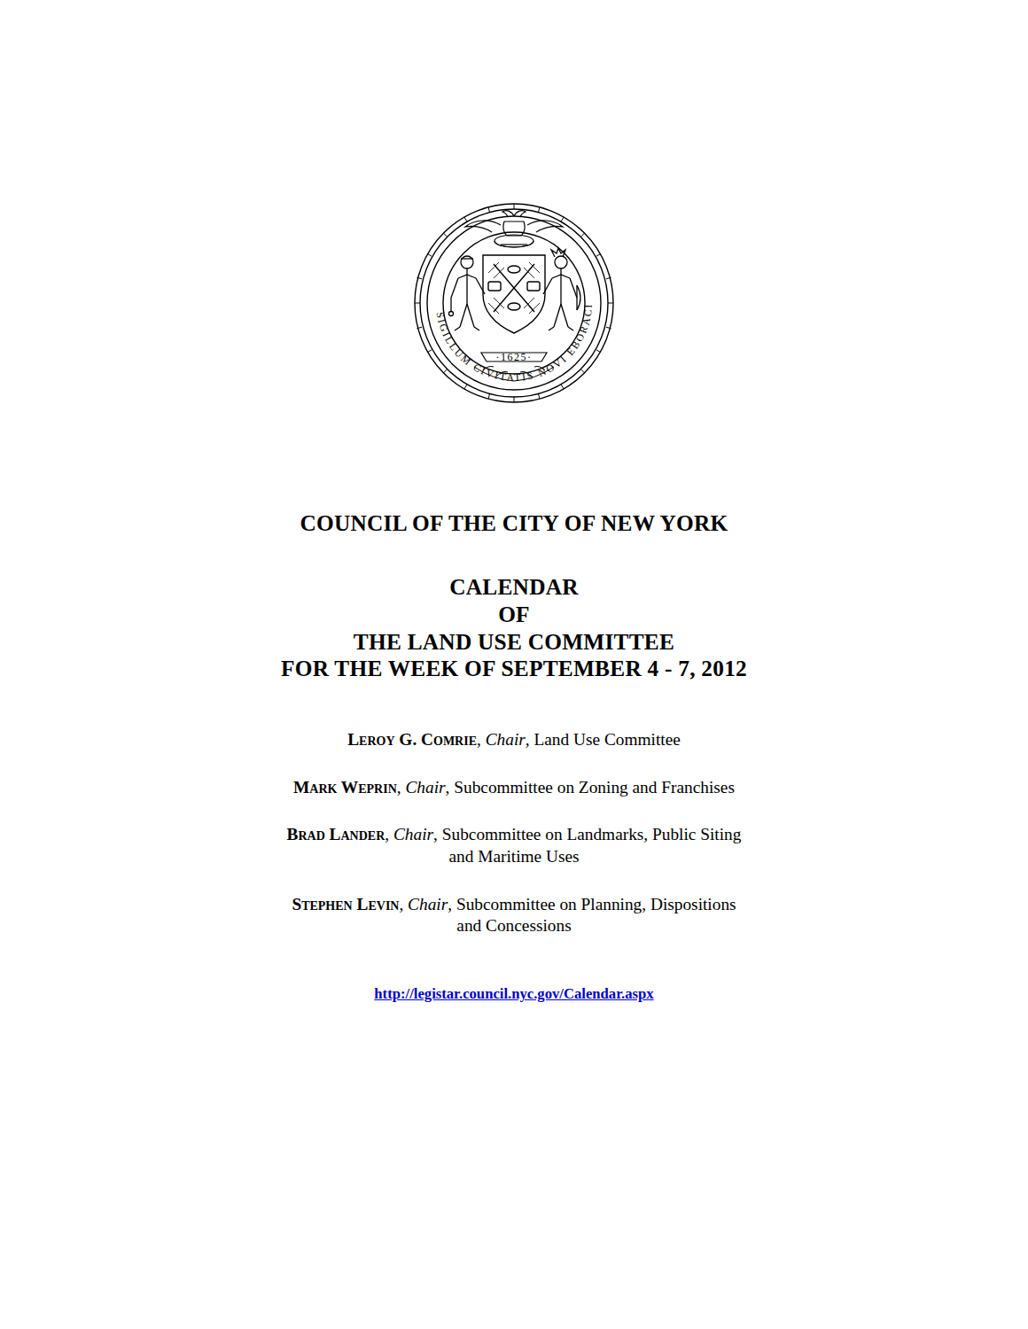Seal of the City of New York SIGILLUM CIVITATIS NOVI EBORACI ·1625·
COUNCIL OF THE CITY OF NEW YORK
CALENDAR
OF
THE LAND USE COMMITTEE
FOR THE WEEK OF SEPTEMBER 4 - 7, 2012
Leroy G. Comrie, Chair, Land Use Committee
Mark Weprin, Chair, Subcommittee on Zoning and Franchises
Brad Lander, Chair, Subcommittee on Landmarks, Public Siting
and Maritime Uses
Stephen Levin, Chair, Subcommittee on Planning, Dispositions
and Concessions
http://legistar.council.nyc.gov/Calendar.aspx